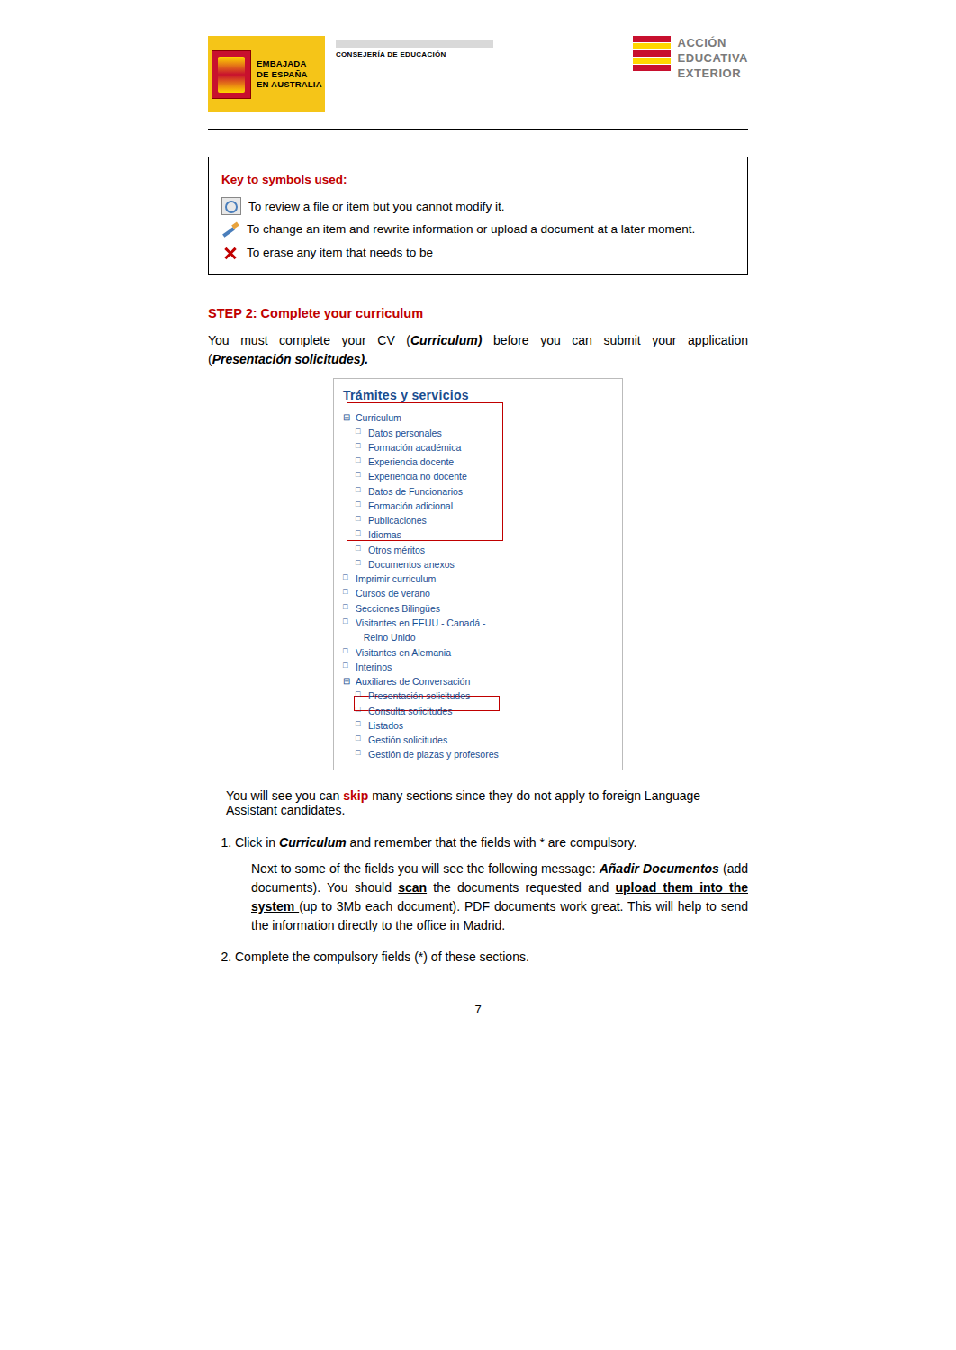EMBAJADA
DE ESPAÑA
EN AUSTRALIA
CONSEJERÍA DE EDUCACIÓN
ACCIÓN
EDUCATIVA
EXTERIOR
Key to symbols used:
To review a file or item but you cannot modify it.
To change an item and rewrite information or upload a document at a later moment.
To erase any item that needs to be
STEP 2: Complete your curriculum
You must complete your CV (Curriculum) before you can submit your application (Presentación solicitudes).
Trámites y servicios
Curriculum
Datos personales
Formación académica
Experiencia docente
Experiencia no docente
Datos de Funcionarios
Formación adicional
Publicaciones
Idiomas
Otros méritos
Documentos anexos
Imprimir curriculum
Cursos de verano
Secciones Bilingües
Visitantes en EEUU - Canadá -
Reino Unido
Visitantes en Alemania
Interinos
Auxiliares de Conversación
Presentación solicitudes
Consulta solicitudes
Listados
Gestión solicitudes
Gestión de plazas y profesores
You will see you can skip many sections since they do not apply to foreign Language Assistant candidates.
Click in Curriculum and remember that the fields with * are compulsory.
Next to some of the fields you will see the following message: Añadir Documentos (add documents). You should scan the documents requested and upload them into the system (up to 3Mb each document). PDF documents work great. This will help to send the information directly to the office in Madrid.
Complete the compulsory fields (*) of these sections.
7